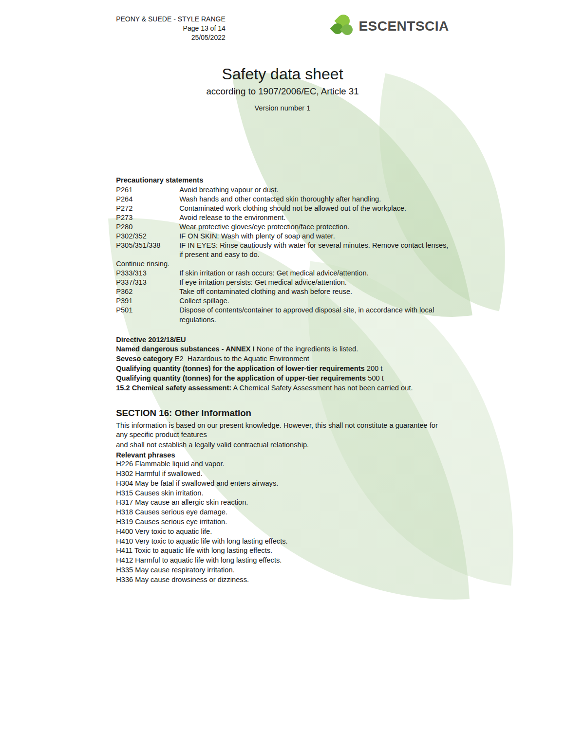PEONY & SUEDE - STYLE RANGE
Page 13 of 14
25/05/2022
ESCENTSCIA
Safety data sheet
according to 1907/2006/EC, Article 31
Version number 1
Precautionary statements
| P261 | Avoid breathing vapour or dust. |
| P264 | Wash hands and other contacted skin thoroughly after handling. |
| P272 | Contaminated work clothing should not be allowed out of the workplace. |
| P273 | Avoid release to the environment. |
| P280 | Wear protective gloves/eye protection/face protection. |
| P302/352 | IF ON SKIN: Wash with plenty of soap and water. |
| P305/351/338 | IF IN EYES: Rinse cautiously with water for several minutes. Remove contact lenses, if present and easy to do. |
| Continue rinsing. |
| P333/313 | If skin irritation or rash occurs: Get medical advice/attention. |
| P337/313 | If eye irritation persists: Get medical advice/attention. |
| P362 | Take off contaminated clothing and wash before reuse. |
| P391 | Collect spillage. |
| P501 | Dispose of contents/container to approved disposal site, in accordance with local regulations. |
Directive 2012/18/EU
Named dangerous substances - ANNEX I None of the ingredients is listed.
Seveso category E2 Hazardous to the Aquatic Environment
Qualifying quantity (tonnes) for the application of lower-tier requirements 200 t
Qualifying quantity (tonnes) for the application of upper-tier requirements 500 t
15.2 Chemical safety assessment: A Chemical Safety Assessment has not been carried out.
SECTION 16: Other information
This information is based on our present knowledge. However, this shall not constitute a guarantee for any specific product features
and shall not establish a legally valid contractual relationship.
Relevant phrases
H226 Flammable liquid and vapor.
H302 Harmful if swallowed.
H304 May be fatal if swallowed and enters airways.
H315 Causes skin irritation.
H317 May cause an allergic skin reaction.
H318 Causes serious eye damage.
H319 Causes serious eye irritation.
H400 Very toxic to aquatic life.
H410 Very toxic to aquatic life with long lasting effects.
H411 Toxic to aquatic life with long lasting effects.
H412 Harmful to aquatic life with long lasting effects.
H335 May cause respiratory irritation.
H336 May cause drowsiness or dizziness.